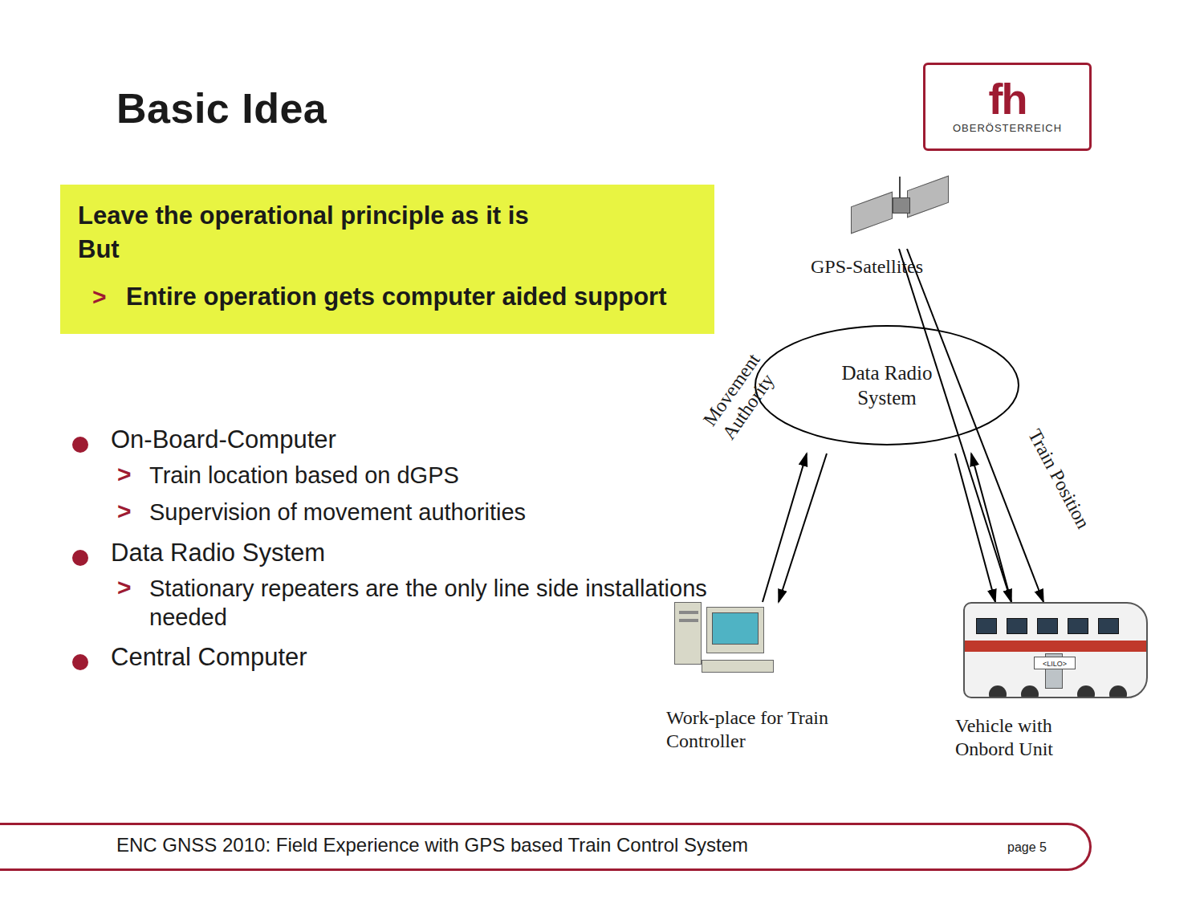fh
OBERÖSTERREICH
Basic Idea
Leave the operational principle as it is
But
>Entire operation gets computer aided support
On-Board-Computer
Train location based on dGPS
Supervision of movement authorities
Data Radio System
Stationary repeaters are the only line side installations needed
Central Computer
GPS-Satellites
Data Radio
System
Movement
Authority
Train Position
Work-place for Train
Controller
<LILO>
Vehicle with
Onbord Unit
ENC GNSS 2010: Field Experience with GPS based Train Control System
page 5